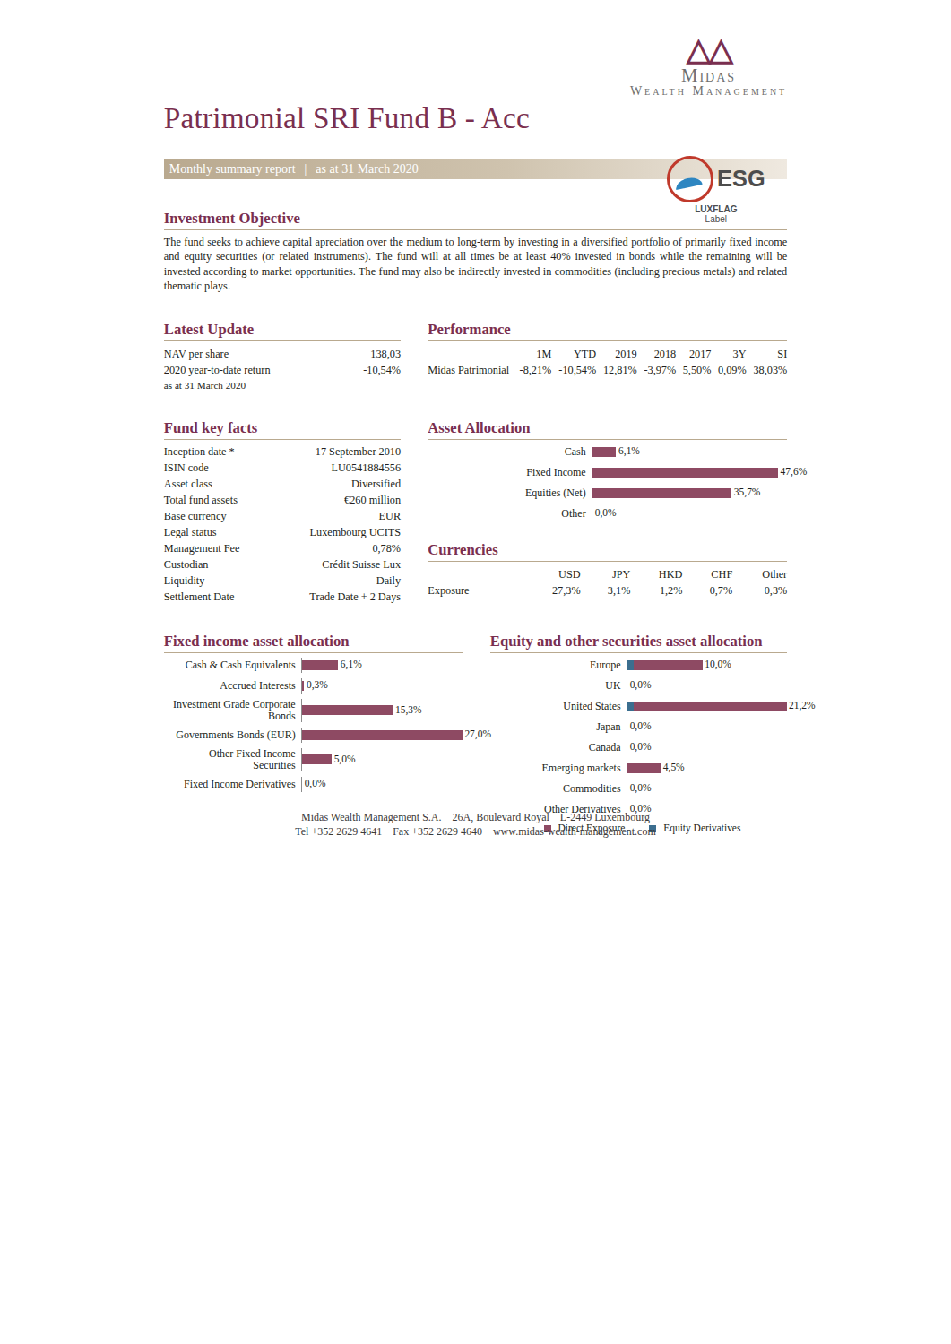△△
Midas
Wealth Management
Patrimonial SRI Fund B - Acc
Monthly summary report | as at 31 March 2020
ESG
LUXFLAG
Label
Investment Objective
The fund seeks to achieve capital apreciation over the medium to long-term by investing in a diversified portfolio of primarily fixed income and equity securities (or related instruments). The fund will at all times be at least 40% invested in bonds while the remaining will be invested according to market opportunities. The fund may also be indirectly invested in commodities (including precious metals) and related thematic plays.
Latest Update
| NAV per share | 138,03 |
| 2020 year-to-date return | -10,54% |
| as at 31 March 2020 | |
Performance
| | 1M | YTD | 2019 | 2018 | 2017 | 3Y | SI |
| --- | --- | --- | --- | --- | --- | --- | --- |
| Midas Patrimonial | -8,21% | -10,54% | 12,81% | -3,97% | 5,50% | 0,09% | 38,03% |
Fund key facts
| Inception date * | 17 September 2010 |
| ISIN code | LU0541884556 |
| Asset class | Diversified |
| Total fund assets | €260 million |
| Base currency | EUR |
| Legal status | Luxembourg UCITS |
| Management Fee | 0,78% |
| Custodian | Crédit Suisse Lux |
| Liquidity | Daily |
| Settlement Date | Trade Date + 2 Days |
Asset Allocation
Cash
6,1%
Fixed Income
47,6%
Equities (Net)
35,7%
Other
0,0%
Currencies
| | USD | JPY | HKD | CHF | Other |
| --- | --- | --- | --- | --- | --- |
| Exposure | 27,3% | 3,1% | 1,2% | 0,7% | 0,3% |
Fixed income asset allocation
Cash & Cash Equivalents
6,1%
Accrued Interests
0,3%
Investment Grade Corporate
Bonds
15,3%
Governments Bonds (EUR)
27,0%
Other Fixed Income
Securities
5,0%
Fixed Income Derivatives
0,0%
Equity and other securities asset allocation
Europe
10,0%
UK
0,0%
United States
21,2%
Japan
0,0%
Canada
0,0%
Emerging markets
4,5%
Commodities
0,0%
Other Derivatives
0,0%
Direct Exposure Equity Derivatives
Midas Wealth Management S.A. 26A, Boulevard Royal L-2449 Luxembourg
Tel +352 2629 4641 Fax +352 2629 4640 www.midas-wealth-management.com